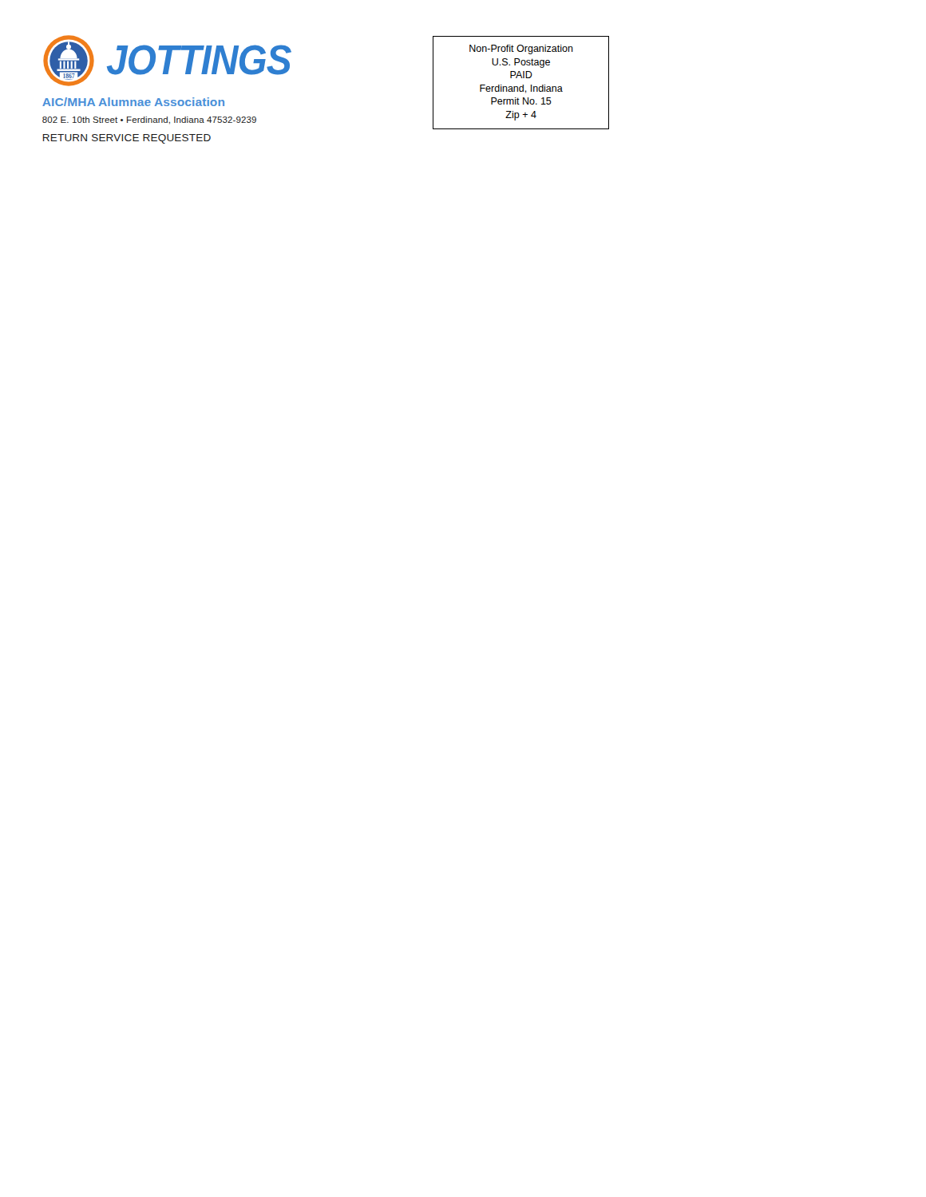1867
JOTTINGS
AIC/MHA Alumnae Association
802 E. 10th Street • Ferdinand, Indiana 47532-9239
RETURN SERVICE REQUESTED
Non-Profit Organization
U.S. Postage
PAID
Ferdinand, Indiana
Permit No. 15
Zip + 4